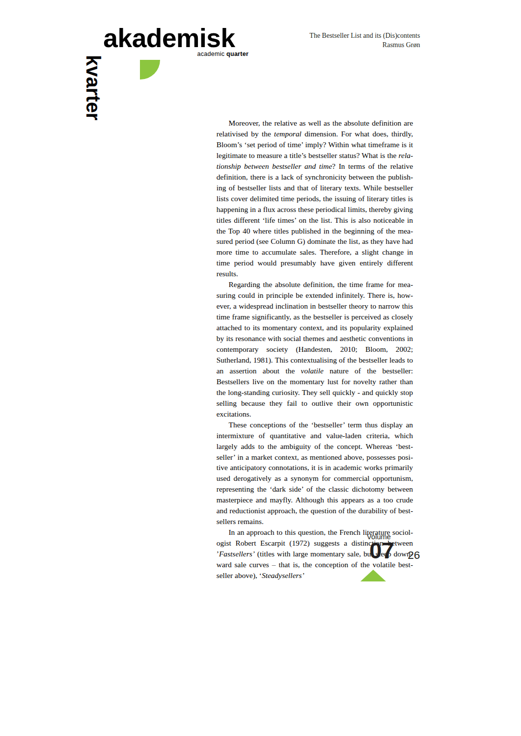akademisk
academic quarter
kvarter
The Bestseller List and its (Dis)contents
Rasmus Grøn
Moreover, the relative as well as the absolute definition are relativised by the temporal dimension. For what does, thirdly, Bloom’s ‘set period of time’ imply? Within what timeframe is it legitimate to measure a title’s bestseller status? What is the relationship between bestseller and time? In terms of the relative definition, there is a lack of synchronicity between the publishing of bestseller lists and that of literary texts. While bestseller lists cover delimited time periods, the issuing of literary titles is happening in a flux across these periodical limits, thereby giving titles different ‘life times’ on the list. This is also noticeable in the Top 40 where titles published in the beginning of the measured period (see Column G) dominate the list, as they have had more time to accumulate sales. Therefore, a slight change in time period would presumably have given entirely different results.
Regarding the absolute definition, the time frame for measuring could in principle be extended infinitely. There is, however, a widespread inclination in bestseller theory to narrow this time frame significantly, as the bestseller is perceived as closely attached to its momentary context, and its popularity explained by its resonance with social themes and aesthetic conventions in contemporary society (Handesten, 2010; Bloom, 2002; Sutherland, 1981). This contextualising of the bestseller leads to an assertion about the volatile nature of the bestseller: Bestsellers live on the momentary lust for novelty rather than the long-standing curiosity. They sell quickly - and quickly stop selling because they fail to outlive their own opportunistic excitations.
These conceptions of the ‘bestseller’ term thus display an intermixture of quantitative and value-laden criteria, which largely adds to the ambiguity of the concept. Whereas ‘bestseller’ in a market context, as mentioned above, possesses positive anticipatory connotations, it is in academic works primarily used derogatively as a synonym for commercial opportunism, representing the ‘dark side’ of the classic dichotomy between masterpiece and mayfly. Although this appears as a too crude and reductionist approach, the question of the durability of bestsellers remains.
In an approach to this question, the French literature sociologist Robert Escarpit (1972) suggests a distinction between ’Fastsellers’ (titles with large momentary sale, but steep downward sale curves – that is, the conception of the volatile bestseller above), ‘Steadysellers’
Volume
07
26